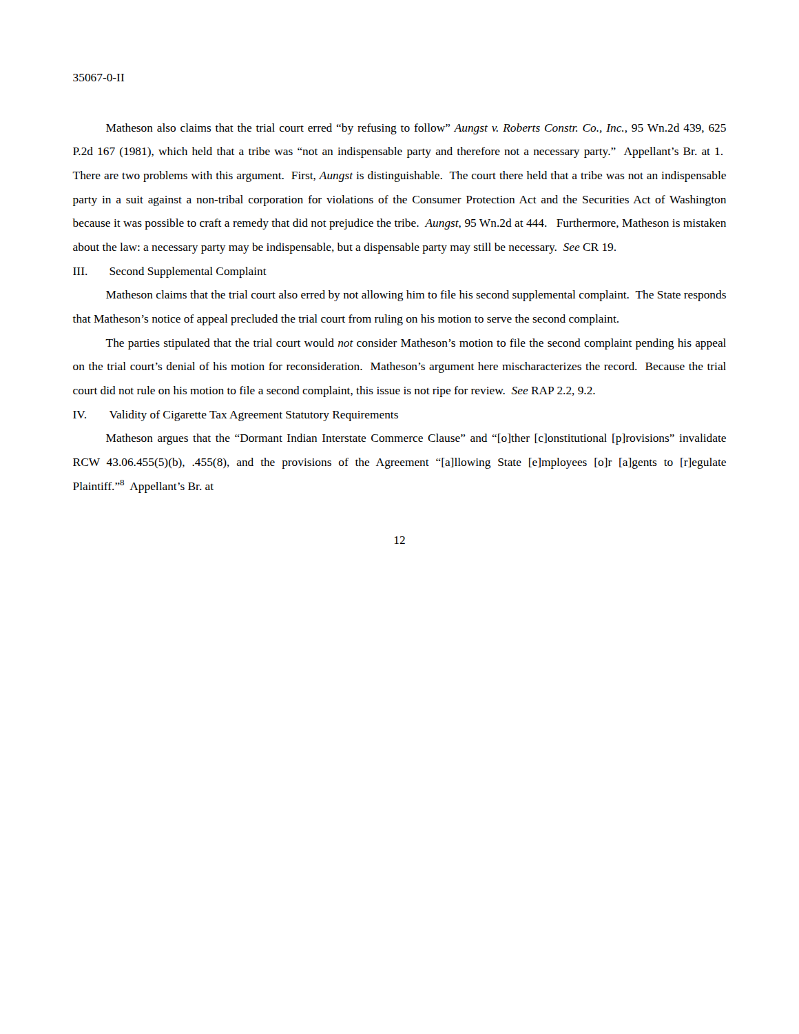35067-0-II
Matheson also claims that the trial court erred “by refusing to follow” Aungst v. Roberts Constr. Co., Inc., 95 Wn.2d 439, 625 P.2d 167 (1981), which held that a tribe was “not an indispensable party and therefore not a necessary party.” Appellant’s Br. at 1. There are two problems with this argument. First, Aungst is distinguishable. The court there held that a tribe was not an indispensable party in a suit against a non-tribal corporation for violations of the Consumer Protection Act and the Securities Act of Washington because it was possible to craft a remedy that did not prejudice the tribe. Aungst, 95 Wn.2d at 444. Furthermore, Matheson is mistaken about the law: a necessary party may be indispensable, but a dispensable party may still be necessary. See CR 19.
III. Second Supplemental Complaint
Matheson claims that the trial court also erred by not allowing him to file his second supplemental complaint. The State responds that Matheson’s notice of appeal precluded the trial court from ruling on his motion to serve the second complaint.
The parties stipulated that the trial court would not consider Matheson’s motion to file the second complaint pending his appeal on the trial court’s denial of his motion for reconsideration. Matheson’s argument here mischaracterizes the record. Because the trial court did not rule on his motion to file a second complaint, this issue is not ripe for review. See RAP 2.2, 9.2.
IV. Validity of Cigarette Tax Agreement Statutory Requirements
Matheson argues that the “Dormant Indian Interstate Commerce Clause” and “[o]ther [c]onstitutional [p]rovisions” invalidate RCW 43.06.455(5)(b), .455(8), and the provisions of the Agreement “[a]llowing State [e]mployees [o]r [a]gents to [r]egulate Plaintiff.”8 Appellant’s Br. at
12